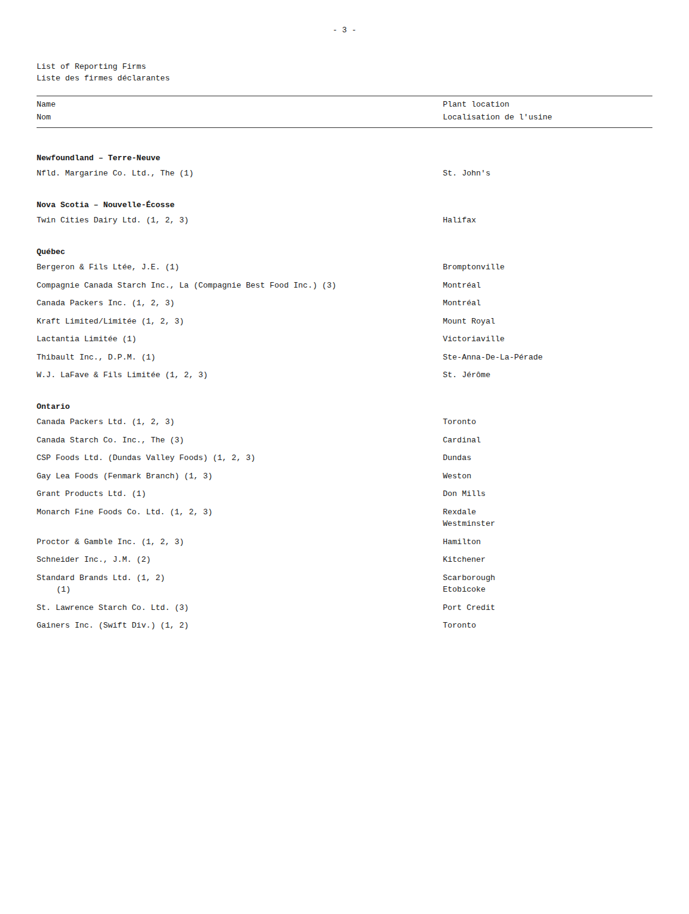- 3 -
List of Reporting Firms
Liste des firmes déclarantes
| Name | Plant location |
| Nom | Localisation de l'usine |
| Newfoundland – Terre-Neuve |
| Nfld. Margarine Co. Ltd., The (1) | St. John's |
| Nova Scotia – Nouvelle-Écosse |
| Twin Cities Dairy Ltd. (1, 2, 3) | Halifax |
| Québec |
| Bergeron & Fils Ltée, J.E. (1) | Bromptonville |
| Compagnie Canada Starch Inc., La (Compagnie Best Food Inc.) (3) | Montréal |
| Canada Packers Inc. (1, 2, 3) | Montréal |
| Kraft Limited/Limitée (1, 2, 3) | Mount Royal |
| Lactantia Limitée (1) | Victoriaville |
| Thibault Inc., D.P.M. (1) | Ste-Anna-De-La-Pérade |
| W.J. LaFave & Fils Limitée (1, 2, 3) | St. Jérôme |
| Ontario |
| Canada Packers Ltd. (1, 2, 3) | Toronto |
| Canada Starch Co. Inc., The (3) | Cardinal |
| CSP Foods Ltd. (Dundas Valley Foods) (1, 2, 3) | Dundas |
| Gay Lea Foods (Fenmark Branch) (1, 3) | Weston |
| Grant Products Ltd. (1) | Don Mills |
| Monarch Fine Foods Co. Ltd. (1, 2, 3) | Rexdale Westminster |
| Proctor & Gamble Inc. (1, 2, 3) | Hamilton |
| Schneider Inc., J.M. (2) | Kitchener |
| Standard Brands Ltd. (1, 2) (1) | Scarborough Etobicoke |
| St. Lawrence Starch Co. Ltd. (3) | Port Credit |
| Gainers Inc. (Swift Div.) (1, 2) | Toronto |